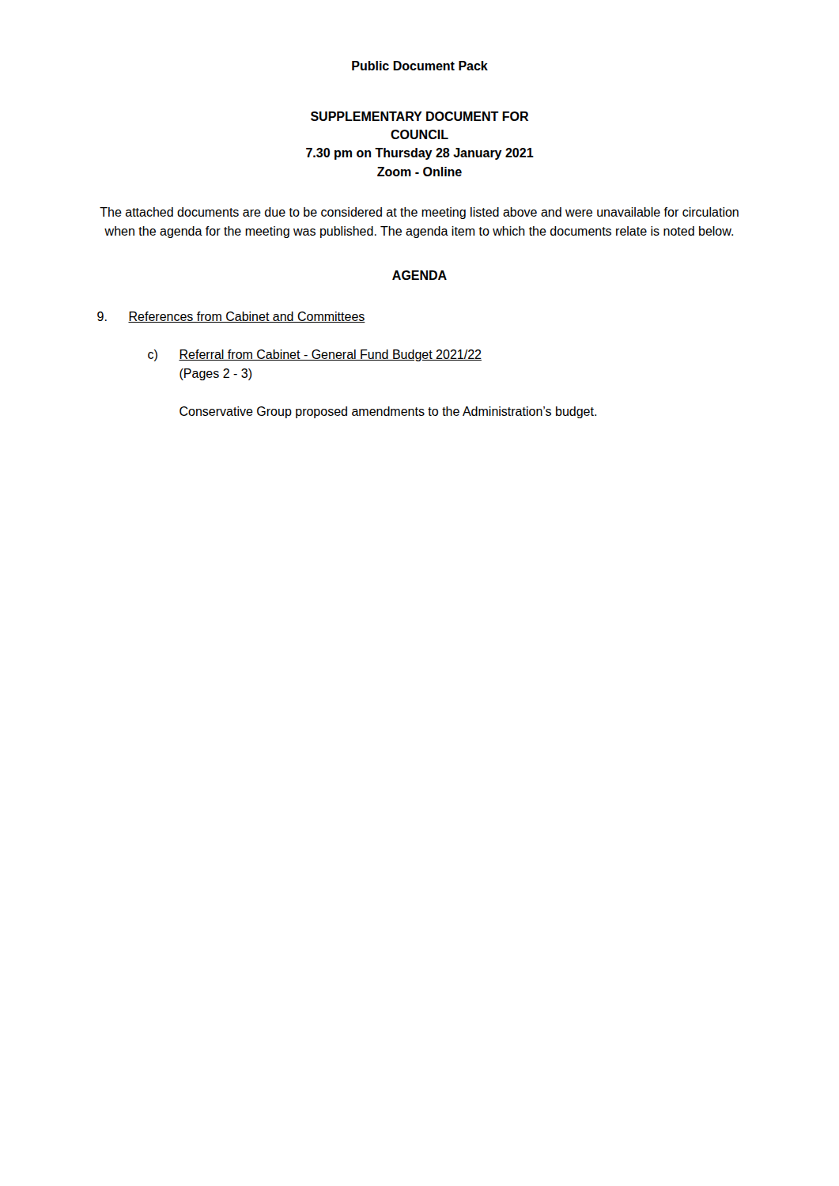Public Document Pack
SUPPLEMENTARY DOCUMENT FOR
COUNCIL
7.30 pm on Thursday 28 January 2021
Zoom - Online
The attached documents are due to be considered at the meeting listed above and were unavailable for circulation when the agenda for the meeting was published. The agenda item to which the documents relate is noted below.
AGENDA
9. References from Cabinet and Committees
c) Referral from Cabinet - General Fund Budget 2021/22 (Pages 2 - 3) Conservative Group proposed amendments to the Administration’s budget.